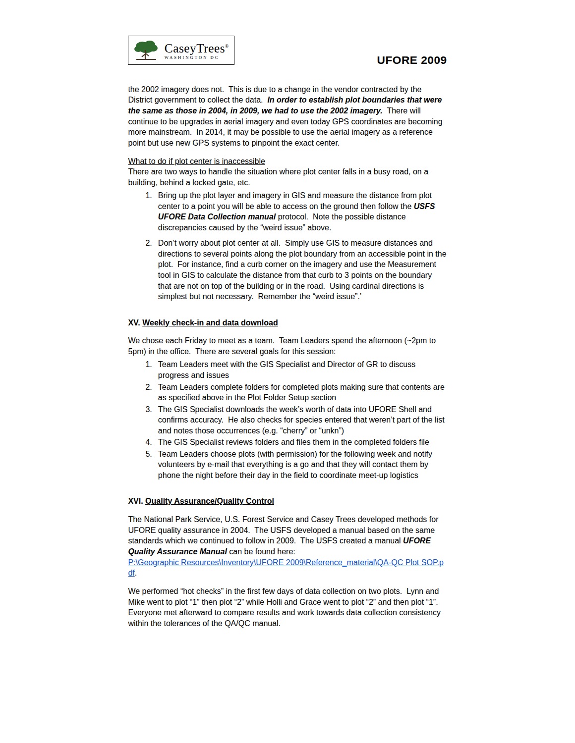CaseyTrees®
WASHINGTON DC
UFORE 2009
the 2002 imagery does not. This is due to a change in the vendor contracted by the District government to collect the data. In order to establish plot boundaries that were the same as those in 2004, in 2009, we had to use the 2002 imagery. There will continue to be upgrades in aerial imagery and even today GPS coordinates are becoming more mainstream. In 2014, it may be possible to use the aerial imagery as a reference point but use new GPS systems to pinpoint the exact center.
What to do if plot center is inaccessible
There are two ways to handle the situation where plot center falls in a busy road, on a building, behind a locked gate, etc.
Bring up the plot layer and imagery in GIS and measure the distance from plot center to a point you will be able to access on the ground then follow the USFS UFORE Data Collection manual protocol. Note the possible distance discrepancies caused by the “weird issue” above.
Don’t worry about plot center at all. Simply use GIS to measure distances and directions to several points along the plot boundary from an accessible point in the plot. For instance, find a curb corner on the imagery and use the Measurement tool in GIS to calculate the distance from that curb to 3 points on the boundary that are not on top of the building or in the road. Using cardinal directions is simplest but not necessary. Remember the “weird issue”.’
XV. Weekly check-in and data download
We chose each Friday to meet as a team. Team Leaders spend the afternoon (~2pm to 5pm) in the office. There are several goals for this session:
Team Leaders meet with the GIS Specialist and Director of GR to discuss progress and issues
Team Leaders complete folders for completed plots making sure that contents are as specified above in the Plot Folder Setup section
The GIS Specialist downloads the week’s worth of data into UFORE Shell and confirms accuracy. He also checks for species entered that weren’t part of the list and notes those occurrences (e.g. “cherry” or “unkn”)
The GIS Specialist reviews folders and files them in the completed folders file
Team Leaders choose plots (with permission) for the following week and notify volunteers by e-mail that everything is a go and that they will contact them by phone the night before their day in the field to coordinate meet-up logistics
XVI. Quality Assurance/Quality Control
The National Park Service, U.S. Forest Service and Casey Trees developed methods for UFORE quality assurance in 2004. The USFS developed a manual based on the same standards which we continued to follow in 2009. The USFS created a manual UFORE Quality Assurance Manual can be found here:
P:\Geographic Resources\Inventory\UFORE 2009\Reference_material\QA-QC Plot SOP.pdf.
We performed “hot checks” in the first few days of data collection on two plots. Lynn and Mike went to plot “1” then plot “2” while Holli and Grace went to plot “2” and then plot “1”. Everyone met afterward to compare results and work towards data collection consistency within the tolerances of the QA/QC manual.